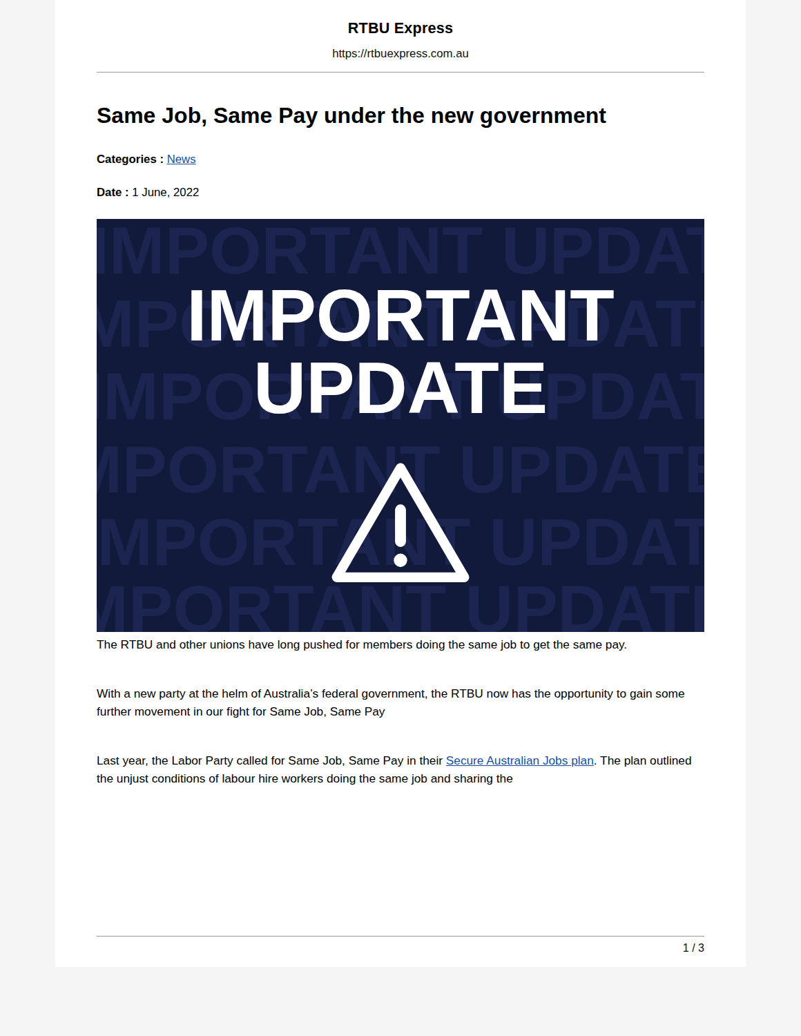RTBU Express
https://rtbuexpress.com.au
Same Job, Same Pay under the new government
Categories : News
Date : 1 June, 2022
The RTBU and other unions have long pushed for members doing the same job to get the same pay.
With a new party at the helm of Australia’s federal government, the RTBU now has the opportunity to gain some further movement in our fight for Same Job, Same Pay
Last year, the Labor Party called for Same Job, Same Pay in their Secure Australian Jobs plan. The plan outlined the unjust conditions of labour hire workers doing the same job and sharing the
1 / 3